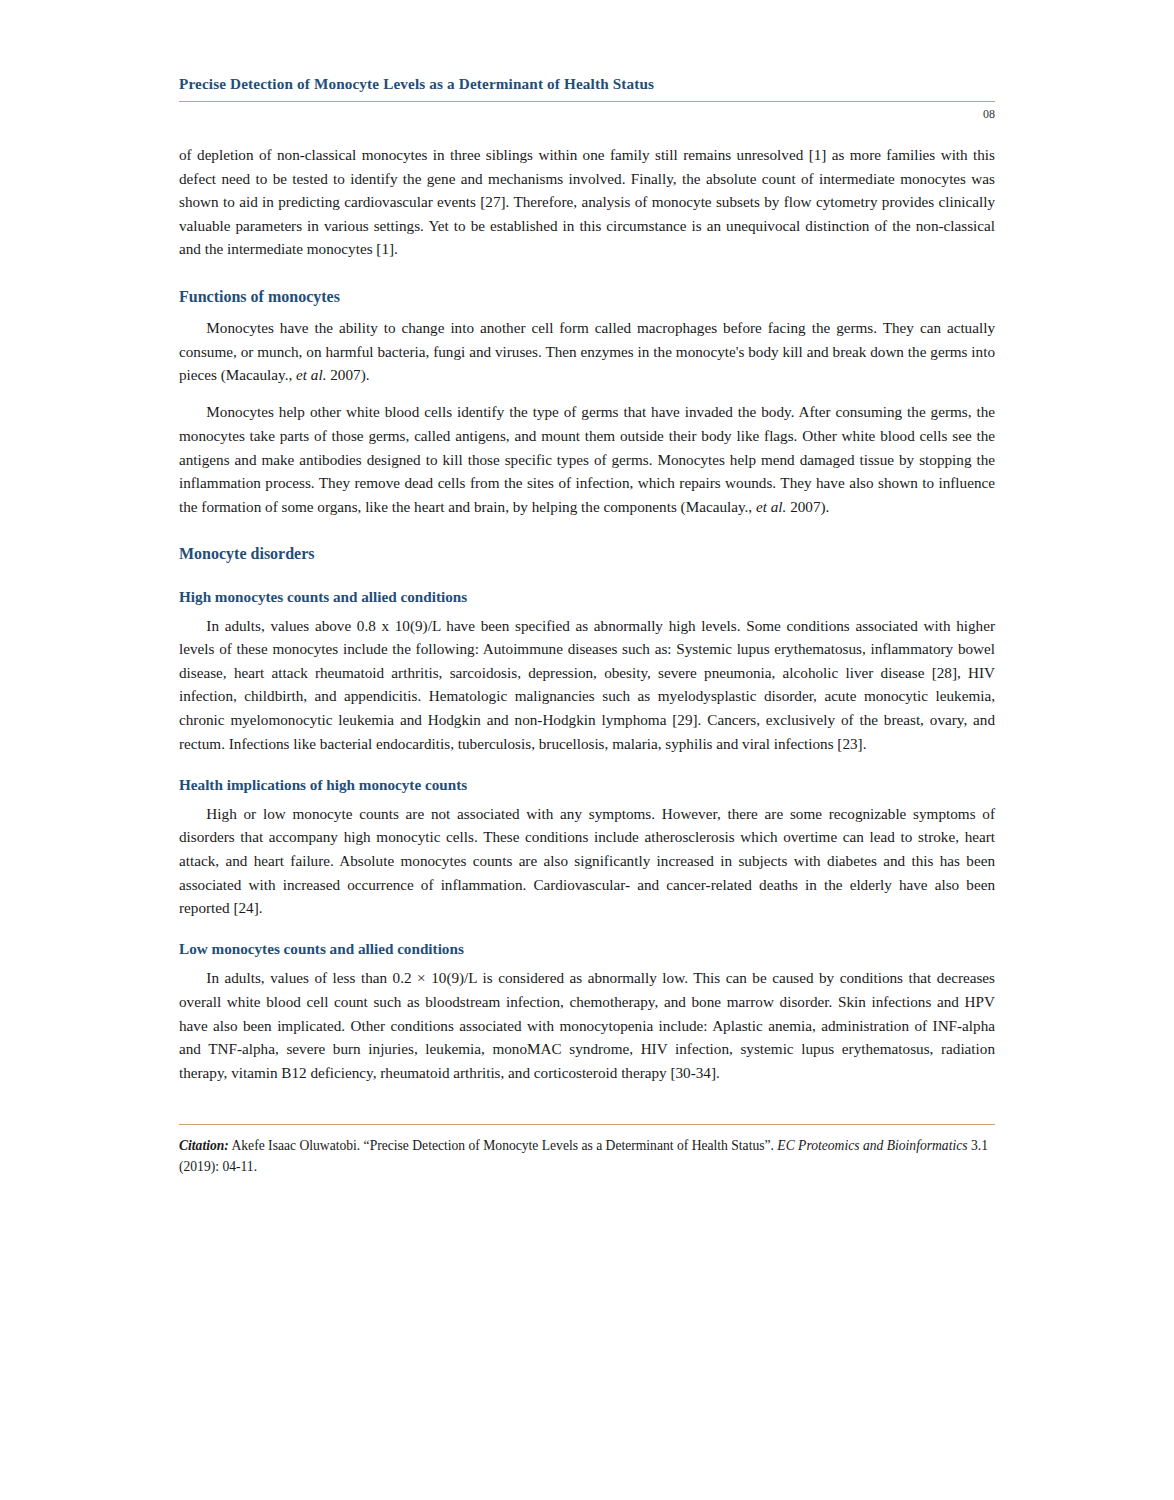Precise Detection of Monocyte Levels as a Determinant of Health Status
08
of depletion of non-classical monocytes in three siblings within one family still remains unresolved [1] as more families with this defect need to be tested to identify the gene and mechanisms involved. Finally, the absolute count of intermediate monocytes was shown to aid in predicting cardiovascular events [27]. Therefore, analysis of monocyte subsets by flow cytometry provides clinically valuable parameters in various settings. Yet to be established in this circumstance is an unequivocal distinction of the non-classical and the intermediate monocytes [1].
Functions of monocytes
Monocytes have the ability to change into another cell form called macrophages before facing the germs. They can actually consume, or munch, on harmful bacteria, fungi and viruses. Then enzymes in the monocyte's body kill and break down the germs into pieces (Macaulay., et al. 2007).
Monocytes help other white blood cells identify the type of germs that have invaded the body. After consuming the germs, the monocytes take parts of those germs, called antigens, and mount them outside their body like flags. Other white blood cells see the antigens and make antibodies designed to kill those specific types of germs. Monocytes help mend damaged tissue by stopping the inflammation process. They remove dead cells from the sites of infection, which repairs wounds. They have also shown to influence the formation of some organs, like the heart and brain, by helping the components (Macaulay., et al. 2007).
Monocyte disorders
High monocytes counts and allied conditions
In adults, values above 0.8 x 10(9)/L have been specified as abnormally high levels. Some conditions associated with higher levels of these monocytes include the following: Autoimmune diseases such as: Systemic lupus erythematosus, inflammatory bowel disease, heart attack rheumatoid arthritis, sarcoidosis, depression, obesity, severe pneumonia, alcoholic liver disease [28], HIV infection, childbirth, and appendicitis. Hematologic malignancies such as myelodysplastic disorder, acute monocytic leukemia, chronic myelomonocytic leukemia and Hodgkin and non-Hodgkin lymphoma [29]. Cancers, exclusively of the breast, ovary, and rectum. Infections like bacterial endocarditis, tuberculosis, brucellosis, malaria, syphilis and viral infections [23].
Health implications of high monocyte counts
High or low monocyte counts are not associated with any symptoms. However, there are some recognizable symptoms of disorders that accompany high monocytic cells. These conditions include atherosclerosis which overtime can lead to stroke, heart attack, and heart failure. Absolute monocytes counts are also significantly increased in subjects with diabetes and this has been associated with increased occurrence of inflammation. Cardiovascular- and cancer-related deaths in the elderly have also been reported [24].
Low monocytes counts and allied conditions
In adults, values of less than 0.2 × 10(9)/L is considered as abnormally low. This can be caused by conditions that decreases overall white blood cell count such as bloodstream infection, chemotherapy, and bone marrow disorder. Skin infections and HPV have also been implicated. Other conditions associated with monocytopenia include: Aplastic anemia, administration of INF-alpha and TNF-alpha, severe burn injuries, leukemia, monoMAC syndrome, HIV infection, systemic lupus erythematosus, radiation therapy, vitamin B12 deficiency, rheumatoid arthritis, and corticosteroid therapy [30-34].
Citation: Akefe Isaac Oluwatobi. “Precise Detection of Monocyte Levels as a Determinant of Health Status”. EC Proteomics and Bioinformatics 3.1 (2019): 04-11.